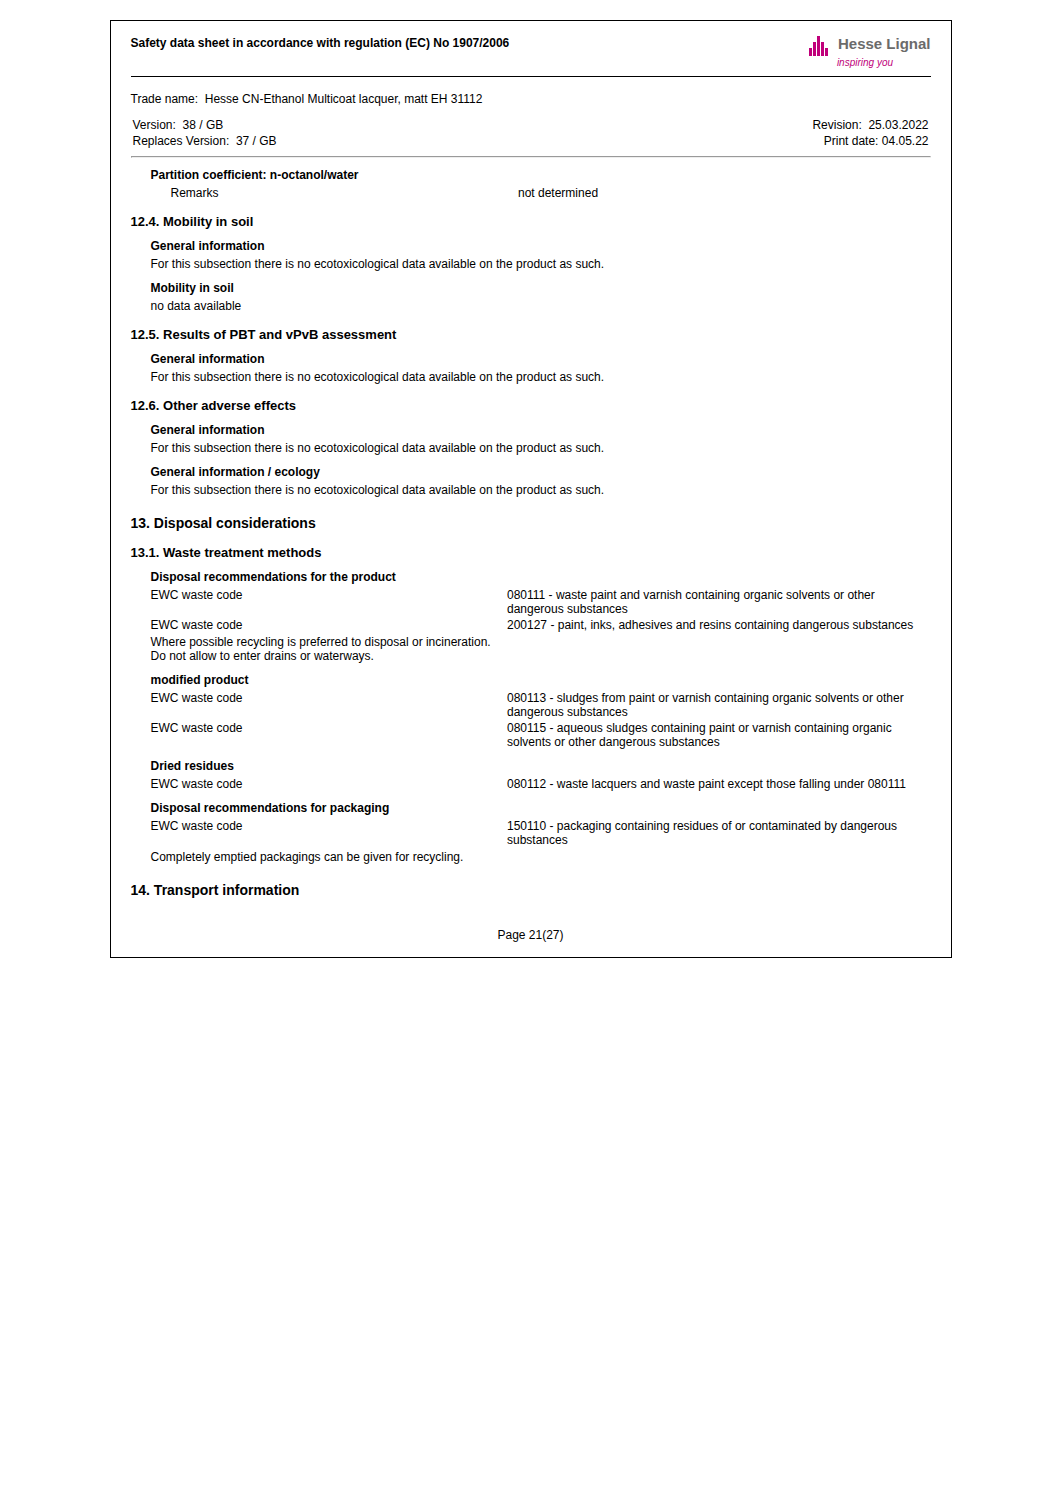Hesse Lignal
inspiring you
Safety data sheet in accordance with regulation (EC) No 1907/2006
Trade name: Hesse CN-Ethanol Multicoat lacquer, matt EH 31112
| Version: 38 / GB | Revision: 25.03.2022 |
| Replaces Version: 37 / GB | Print date: 04.05.22 |
Partition coefficient: n-octanol/water
Remarks
not determined
12.4. Mobility in soil
General information
For this subsection there is no ecotoxicological data available on the product as such.
Mobility in soil
no data available
12.5. Results of PBT and vPvB assessment
General information
For this subsection there is no ecotoxicological data available on the product as such.
12.6. Other adverse effects
General information
For this subsection there is no ecotoxicological data available on the product as such.
General information / ecology
For this subsection there is no ecotoxicological data available on the product as such.
13. Disposal considerations
13.1. Waste treatment methods
Disposal recommendations for the product
EWC waste code
080111 - waste paint and varnish containing organic solvents or other dangerous substances
EWC waste code
200127 - paint, inks, adhesives and resins containing dangerous substances
Where possible recycling is preferred to disposal or incineration.
Do not allow to enter drains or waterways.
modified product
EWC waste code
080113 - sludges from paint or varnish containing organic solvents or other dangerous substances
EWC waste code
080115 - aqueous sludges containing paint or varnish containing organic solvents or other dangerous substances
Dried residues
EWC waste code
080112 - waste lacquers and waste paint except those falling under 080111
Disposal recommendations for packaging
EWC waste code
150110 - packaging containing residues of or contaminated by dangerous substances
Completely emptied packagings can be given for recycling.
14. Transport information
Page 21(27)